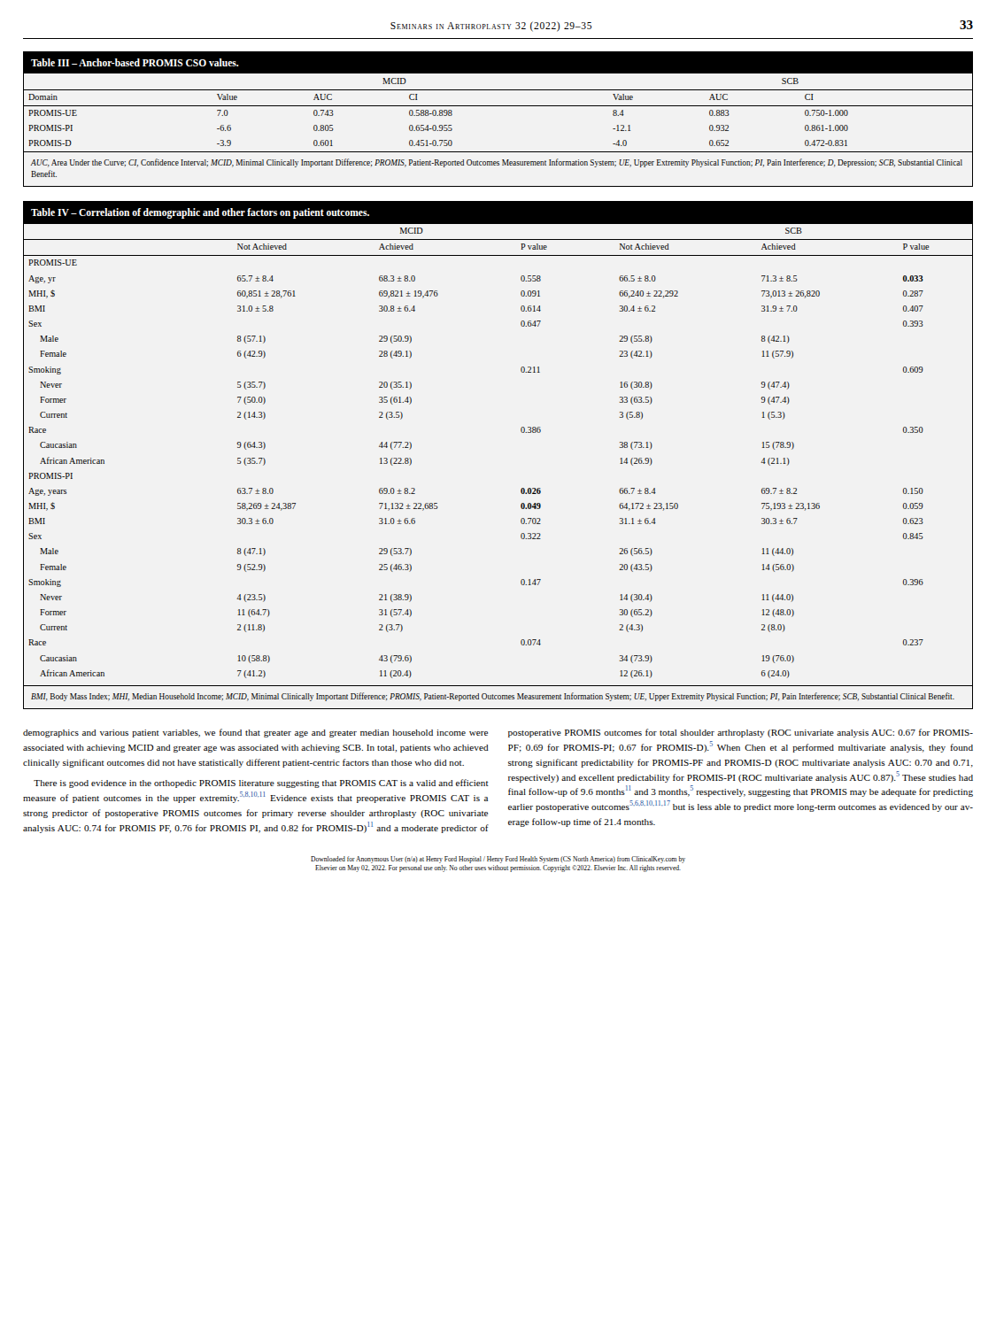Seminars in Arthroplasty 32 (2022) 29–35
33
Table III – Anchor-based PROMIS CSO values.
| | MCID | | SCB |
| --- | --- | --- | --- |
| Domain | Value | AUC | CI | | Value | AUC | CI |
| PROMIS-UE | 7.0 | 0.743 | 0.588-0.898 | | 8.4 | 0.883 | 0.750-1.000 |
| PROMIS-PI | -6.6 | 0.805 | 0.654-0.955 | | -12.1 | 0.932 | 0.861-1.000 |
| PROMIS-D | -3.9 | 0.601 | 0.451-0.750 | | -4.0 | 0.652 | 0.472-0.831 |
AUC, Area Under the Curve; CI, Confidence Interval; MCID, Minimal Clinically Important Difference; PROMIS, Patient-Reported Outcomes Measurement Information System; UE, Upper Extremity Physical Function; PI, Pain Interference; D, Depression; SCB, Substantial Clinical Benefit.
Table IV – Correlation of demographic and other factors on patient outcomes.
| | MCID | | SCB |
| --- | --- | --- | --- |
| | Not Achieved | Achieved | P value | | Not Achieved | Achieved | P value |
| PROMIS-UE |
| Age, yr | 65.7 ± 8.4 | 68.3 ± 8.0 | 0.558 | | 66.5 ± 8.0 | 71.3 ± 8.5 | 0.033 |
| MHI, $ | 60,851 ± 28,761 | 69,821 ± 19,476 | 0.091 | | 66,240 ± 22,292 | 73,013 ± 26,820 | 0.287 |
| BMI | 31.0 ± 5.8 | 30.8 ± 6.4 | 0.614 | | 30.4 ± 6.2 | 31.9 ± 7.0 | 0.407 |
| Sex | | | 0.647 | | | | 0.393 |
| Male | 8 (57.1) | 29 (50.9) | | | 29 (55.8) | 8 (42.1) | |
| Female | 6 (42.9) | 28 (49.1) | | | 23 (42.1) | 11 (57.9) | |
| Smoking | | | 0.211 | | | | 0.609 |
| Never | 5 (35.7) | 20 (35.1) | | | 16 (30.8) | 9 (47.4) | |
| Former | 7 (50.0) | 35 (61.4) | | | 33 (63.5) | 9 (47.4) | |
| Current | 2 (14.3) | 2 (3.5) | | | 3 (5.8) | 1 (5.3) | |
| Race | | | 0.386 | | | | 0.350 |
| Caucasian | 9 (64.3) | 44 (77.2) | | | 38 (73.1) | 15 (78.9) | |
| African American | 5 (35.7) | 13 (22.8) | | | 14 (26.9) | 4 (21.1) | |
| PROMIS-PI |
| Age, years | 63.7 ± 8.0 | 69.0 ± 8.2 | 0.026 | | 66.7 ± 8.4 | 69.7 ± 8.2 | 0.150 |
| MHI, $ | 58,269 ± 24,387 | 71,132 ± 22,685 | 0.049 | | 64,172 ± 23,150 | 75,193 ± 23,136 | 0.059 |
| BMI | 30.3 ± 6.0 | 31.0 ± 6.6 | 0.702 | | 31.1 ± 6.4 | 30.3 ± 6.7 | 0.623 |
| Sex | | | 0.322 | | | | 0.845 |
| Male | 8 (47.1) | 29 (53.7) | | | 26 (56.5) | 11 (44.0) | |
| Female | 9 (52.9) | 25 (46.3) | | | 20 (43.5) | 14 (56.0) | |
| Smoking | | | 0.147 | | | | 0.396 |
| Never | 4 (23.5) | 21 (38.9) | | | 14 (30.4) | 11 (44.0) | |
| Former | 11 (64.7) | 31 (57.4) | | | 30 (65.2) | 12 (48.0) | |
| Current | 2 (11.8) | 2 (3.7) | | | 2 (4.3) | 2 (8.0) | |
| Race | | | 0.074 | | | | 0.237 |
| Caucasian | 10 (58.8) | 43 (79.6) | | | 34 (73.9) | 19 (76.0) | |
| African American | 7 (41.2) | 11 (20.4) | | | 12 (26.1) | 6 (24.0) | |
BMI, Body Mass Index; MHI, Median Household Income; MCID, Minimal Clinically Important Difference; PROMIS, Patient-Reported Outcomes Measurement Information System; UE, Upper Extremity Physical Function; PI, Pain Interference; SCB, Substantial Clinical Benefit.
demographics and various patient variables, we found that greater age and greater median household income were associated with achieving MCID and greater age was associated with achieving SCB. In total, patients who achieved clinically significant outcomes did not have statistically different patient-centric factors than those who did not.
There is good evidence in the orthopedic PROMIS literature suggesting that PROMIS CAT is a valid and efficient measure of patient outcomes in the upper extremity.5,8,10,11 Evidence exists that preoperative PROMIS CAT is a strong predictor of postoperative PROMIS outcomes for primary reverse shoulder arthroplasty (ROC univariate analysis AUC: 0.74 for PROMIS PF, 0.76 for PROMIS PI, and 0.82 for PROMIS-D)11 and a moderate predictor of postoperative PROMIS outcomes for total shoulder arthroplasty (ROC univariate analysis AUC: 0.67 for PROMIS-PF; 0.69 for PROMIS-PI; 0.67 for PROMIS-D).5 When Chen et al performed multivariate analysis, they found strong significant predictability for PROMIS-PF and PROMIS-D (ROC multivariate analysis AUC: 0.70 and 0.71, respectively) and excellent predictability for PROMIS-PI (ROC multivariate analysis AUC 0.87).5 These studies had final follow-up of 9.6 months11 and 3 months,5 respectively, suggesting that PROMIS may be adequate for predicting earlier postoperative outcomes5,6,8,10,11,17 but is less able to predict more long-term outcomes as evidenced by our average follow-up time of 21.4 months.
Downloaded for Anonymous User (n/a) at Henry Ford Hospital / Henry Ford Health System (CS North America) from ClinicalKey.com by
Elsevier on May 02, 2022. For personal use only. No other uses without permission. Copyright ©2022. Elsevier Inc. All rights reserved.